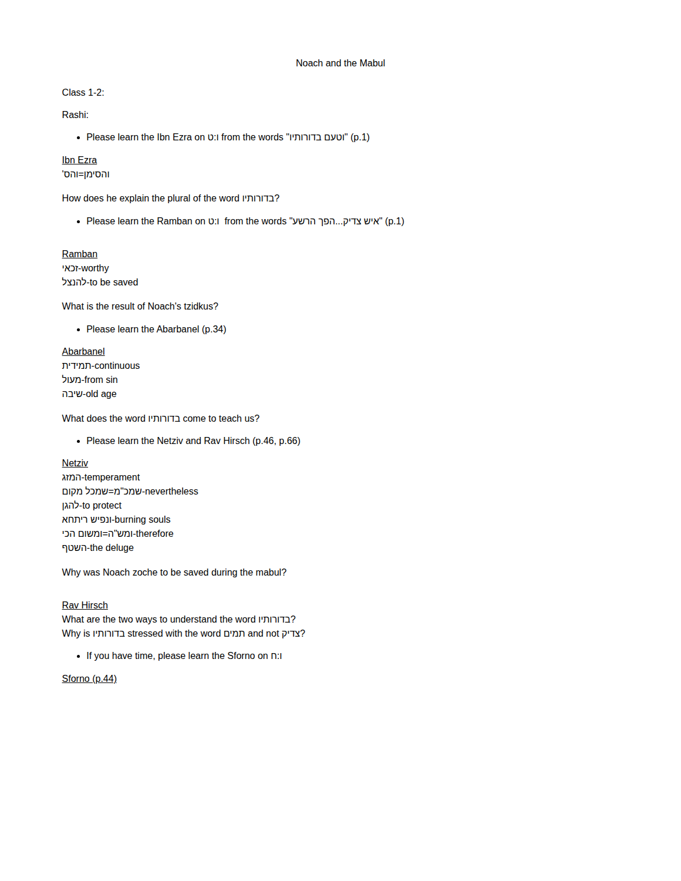Noach and the Mabul
Class 1-2:
Rashi:
Please learn the Ibn Ezra on ו:ט from the words "וטעם בדורותיו" (p.1)
Ibn Ezra
והסימן=והס'
How does he explain the plural of the word בדורותיו?
Please learn the Ramban on ו:ט from the words "איש צדיק...הפך הרשע" (p.1)
Ramban
זכאי-worthy
להנצל-to be saved
What is the result of Noach's tzidkus?
Please learn the Abarbanel (p.34)
Abarbanel
תמידית-continuous
מעול-from sin
שיבה-old age
What does the word בדורותיו come to teach us?
Please learn the Netziv and Rav Hirsch (p.46, p.66)
Netziv
המזג-temperament
שמכ"מ=שמכל מקום-nevertheless
להגן-to protect
ונפיש ריתחא-burning souls
ומש"ה=ומשום הכי-therefore
השטף-the deluge
Why was Noach zoche to be saved during the mabul?
Rav Hirsch
What are the two ways to understand the word בדורותיו?
Why is בדורותיו stressed with the word תמים and not צדיק?
If you have time, please learn the Sforno on ו:ח
Sforno (p.44)